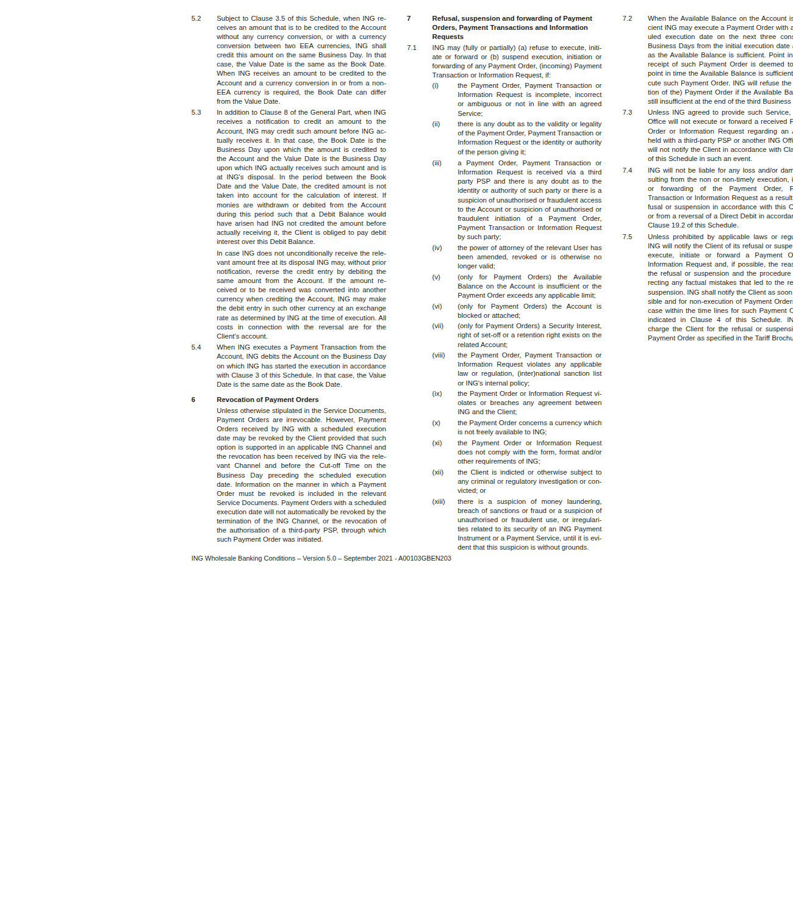5.2 Subject to Clause 3.5 of this Schedule, when ING receives an amount that is to be credited to the Account without any currency conversion, or with a currency conversion between two EEA currencies, ING shall credit this amount on the same Business Day. In that case, the Value Date is the same as the Book Date. When ING receives an amount to be credited to the Account and a currency conversion in or from a non-EEA currency is required, the Book Date can differ from the Value Date.
5.3
In addition to Clause 8 of the General Part, when ING receives a notification to credit an amount to the Account, ING may credit such amount before ING actually receives it. In that case, the Book Date is the Business Day upon which the amount is credited to the Account and the Value Date is the Business Day upon which ING actually receives such amount and is at ING's disposal. In the period between the Book Date and the Value Date, the credited amount is not taken into account for the calculation of interest. If monies are withdrawn or debited from the Account during this period such that a Debit Balance would have arisen had ING not credited the amount before actually receiving it, the Client is obliged to pay debit interest over this Debit Balance.
In case ING does not unconditionally receive the relevant amount free at its disposal ING may, without prior notification, reverse the credit entry by debiting the same amount from the Account. If the amount received or to be received was converted into another currency when crediting the Account, ING may make the debit entry in such other currency at an exchange rate as determined by ING at the time of execution. All costs in connection with the reversal are for the Client's account.
5.4 When ING executes a Payment Transaction from the Account, ING debits the Account on the Business Day on which ING has started the execution in accordance with Clause 3 of this Schedule. In that case, the Value Date is the same date as the Book Date.
6 Revocation of Payment Orders
Unless otherwise stipulated in the Service Documents, Payment Orders are irrevocable. However, Payment Orders received by ING with a scheduled execution date may be revoked by the Client provided that such option is supported in an applicable ING Channel and the revocation has been received by ING via the relevant Channel and before the Cut-off Time on the Business Day preceding the scheduled execution date. Information on the manner in which a Payment Order must be revoked is included in the relevant Service Documents. Payment Orders with a scheduled execution date will not automatically be revoked by the termination of the ING Channel, or the revocation of the authorisation of a third-party PSP, through which such Payment Order was initiated.
7 Refusal, suspension and forwarding of Payment Orders, Payment Transactions and Information Requests
7.1 ING may (fully or partially) (a) refuse to execute, initiate or forward or (b) suspend execution, initiation or forwarding of any Payment Order, (incoming) Payment Transaction or Information Request, if:
(i) the Payment Order, Payment Transaction or Information Request is incomplete, incorrect or ambiguous or not in line with an agreed Service;
(ii) there is any doubt as to the validity or legality of the Payment Order, Payment Transaction or Information Request or the identity or authority of the person giving it;
(iii) a Payment Order, Payment Transaction or Information Request is received via a third party PSP and there is any doubt as to the identity or authority of such party or there is a suspicion of unauthorised or fraudulent access to the Account or suspicion of unauthorised or fraudulent initiation of a Payment Order, Payment Transaction or Information Request by such party;
(iv) the power of attorney of the relevant User has been amended, revoked or is otherwise no longer valid;
(v)(only for Payment Orders) the Available Balance on the Account is insufficient or the Payment Order exceeds any applicable limit;
(vi)(only for Payment Orders) the Account is blocked or attached;
(vii)(only for Payment Orders) a Security Interest, right of set-off or a retention right exists on the related Account;
(viii) the Payment Order, Payment Transaction or Information Request violates any applicable law or regulation, (inter)national sanction list or ING's internal policy;
(ix) the Payment Order or Information Request violates or breaches any agreement between ING and the Client;
(x) the Payment Order concerns a currency which is not freely available to ING;
(xi) the Payment Order or Information Request does not comply with the form, format and/or other requirements of ING;
(xii) the Client is indicted or otherwise subject to any criminal or regulatory investigation or convicted; or
(xiii) there is a suspicion of money laundering, breach of sanctions or fraud or a suspicion of unauthorised or fraudulent use, or irregularities related to its security of an ING Payment Instrument or a Payment Service, until it is evident that this suspicion is without grounds.
7.2 When the Available Balance on the Account is insufficient ING may execute a Payment Order with a scheduled execution date on the next three consecutive Business Days from the initial execution date as soon as the Available Balance is sufficient. Point in time of receipt of such Payment Order is deemed to be the point in time the Available Balance is sufficient to execute such Payment Order. ING will refuse the (execution of the) Payment Order if the Available Balance is still insufficient at the end of the third Business Day.
7.3 Unless ING agreed to provide such Service, an ING Office will not execute or forward a received Payment Order or Information Request regarding an Account held with a third-party PSP or another ING Office. ING will not notify the Client in accordance with Clause 7.5 of this Schedule in such an event.
7.4 ING will not be liable for any loss and/or damage resulting from the non or non-timely execution, initiation or forwarding of the Payment Order, Payment Transaction or Information Request as a result of a refusal or suspension in accordance with this Clause 7 or from a reversal of a Direct Debit in accordance with Clause 19.2 of this Schedule.
7.5 Unless prohibited by applicable laws or regulations, ING will notify the Client of its refusal or suspension to execute, initiate or forward a Payment Order or Information Request and, if possible, the reasons for the refusal or suspension and the procedure for correcting any factual mistakes that led to the refusal or suspension. ING shall notify the Client as soon as possible and for non-execution of Payment Orders in any case within the time lines for such Payment Order as indicated in Clause 4 of this Schedule. ING may charge the Client for the refusal or suspension of a Payment Order as specified in the Tariff Brochure.
ING Wholesale Banking Conditions – Version 5.0 – September 2021 - A00103GBEN203